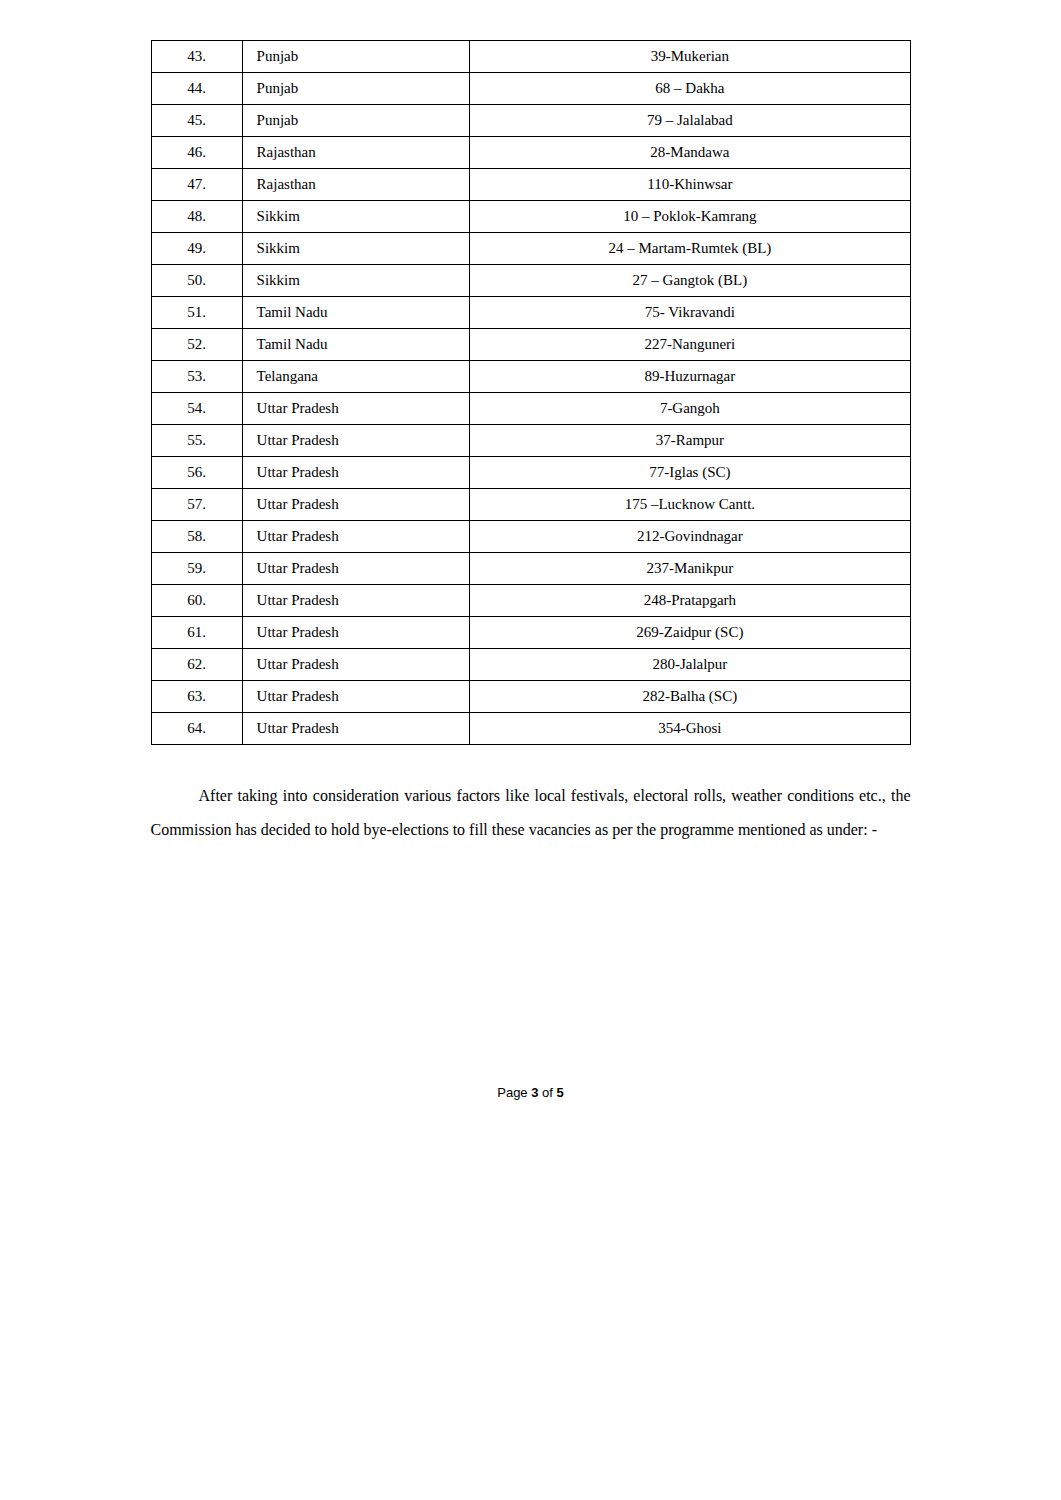| 43. | Punjab | 39-Mukerian |
| 44. | Punjab | 68 – Dakha |
| 45. | Punjab | 79 – Jalalabad |
| 46. | Rajasthan | 28-Mandawa |
| 47. | Rajasthan | 110-Khinwsar |
| 48. | Sikkim | 10 – Poklok-Kamrang |
| 49. | Sikkim | 24 – Martam-Rumtek (BL) |
| 50. | Sikkim | 27 – Gangtok (BL) |
| 51. | Tamil Nadu | 75- Vikravandi |
| 52. | Tamil Nadu | 227-Nanguneri |
| 53. | Telangana | 89-Huzurnagar |
| 54. | Uttar Pradesh | 7-Gangoh |
| 55. | Uttar Pradesh | 37-Rampur |
| 56. | Uttar Pradesh | 77-Iglas (SC) |
| 57. | Uttar Pradesh | 175 –Lucknow Cantt. |
| 58. | Uttar Pradesh | 212-Govindnagar |
| 59. | Uttar Pradesh | 237-Manikpur |
| 60. | Uttar Pradesh | 248-Pratapgarh |
| 61. | Uttar Pradesh | 269-Zaidpur (SC) |
| 62. | Uttar Pradesh | 280-Jalalpur |
| 63. | Uttar Pradesh | 282-Balha (SC) |
| 64. | Uttar Pradesh | 354-Ghosi |
After taking into consideration various factors like local festivals, electoral rolls, weather conditions etc., the Commission has decided to hold bye-elections to fill these vacancies as per the programme mentioned as under: -
Page 3 of 5